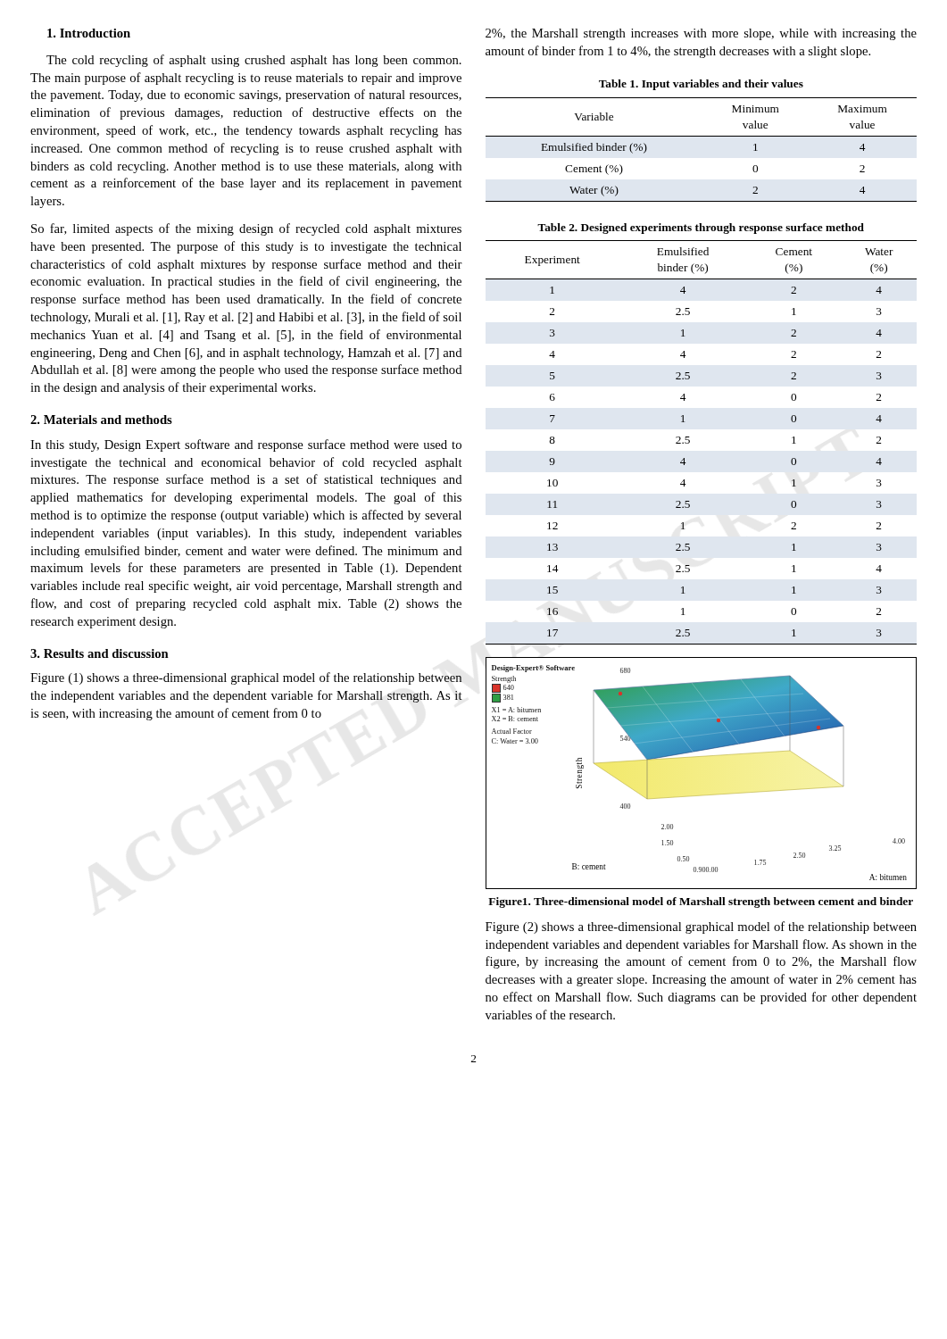ACCEPTED MANUSCRIPT
1. Introduction
The cold recycling of asphalt using crushed asphalt has long been common. The main purpose of asphalt recycling is to reuse materials to repair and improve the pavement. Today, due to economic savings, preservation of natural resources, elimination of previous damages, reduction of destructive effects on the environment, speed of work, etc., the tendency towards asphalt recycling has increased. One common method of recycling is to reuse crushed asphalt with binders as cold recycling. Another method is to use these materials, along with cement as a reinforcement of the base layer and its replacement in pavement layers.
So far, limited aspects of the mixing design of recycled cold asphalt mixtures have been presented. The purpose of this study is to investigate the technical characteristics of cold asphalt mixtures by response surface method and their economic evaluation. In practical studies in the field of civil engineering, the response surface method has been used dramatically. In the field of concrete technology, Murali et al. [1], Ray et al. [2] and Habibi et al. [3], in the field of soil mechanics Yuan et al. [4] and Tsang et al. [5], in the field of environmental engineering, Deng and Chen [6], and in asphalt technology, Hamzah et al. [7] and Abdullah et al. [8] were among the people who used the response surface method in the design and analysis of their experimental works.
2. Materials and methods
In this study, Design Expert software and response surface method were used to investigate the technical and economical behavior of cold recycled asphalt mixtures. The response surface method is a set of statistical techniques and applied mathematics for developing experimental models. The goal of this method is to optimize the response (output variable) which is affected by several independent variables (input variables). In this study, independent variables including emulsified binder, cement and water were defined. The minimum and maximum levels for these parameters are presented in Table (1). Dependent variables include real specific weight, air void percentage, Marshall strength and flow, and cost of preparing recycled cold asphalt mix. Table (2) shows the research experiment design.
3. Results and discussion
Figure (1) shows a three-dimensional graphical model of the relationship between the independent variables and the dependent variable for Marshall strength. As it is seen, with increasing the amount of cement from 0 to
2%, the Marshall strength increases with more slope, while with increasing the amount of binder from 1 to 4%, the strength decreases with a slight slope.
Table 1. Input variables and their values
| Variable | Minimum value | Maximum value |
| --- | --- | --- |
| Emulsified binder (%) | 1 | 4 |
| Cement (%) | 0 | 2 |
| Water (%) | 2 | 4 |
Table 2. Designed experiments through response surface method
| Experiment | Emulsified binder (%) | Cement (%) | Water (%) |
| --- | --- | --- | --- |
| 1 | 4 | 2 | 4 |
| 2 | 2.5 | 1 | 3 |
| 3 | 1 | 2 | 4 |
| 4 | 4 | 2 | 2 |
| 5 | 2.5 | 2 | 3 |
| 6 | 4 | 0 | 2 |
| 7 | 1 | 0 | 4 |
| 8 | 2.5 | 1 | 2 |
| 9 | 4 | 0 | 4 |
| 10 | 4 | 1 | 3 |
| 11 | 2.5 | 0 | 3 |
| 12 | 1 | 2 | 2 |
| 13 | 2.5 | 1 | 3 |
| 14 | 2.5 | 1 | 4 |
| 15 | 1 | 1 | 3 |
| 16 | 1 | 0 | 2 |
| 17 | 2.5 | 1 | 3 |
Design-Expert® Software
Strength
640
381
X1 = A: bitumen
X2 = B: cement
Actual Factor
C: Water = 3.00
Strength
680
610
540
470
400
2.00
1.50
0.50
0.00
0.90
1.75
2.50
3.25
4.00
B: cement
A: bitumen
Figure1. Three-dimensional model of Marshall strength between cement and binder
Figure (2) shows a three-dimensional graphical model of the relationship between independent variables and dependent variables for Marshall flow. As shown in the figure, by increasing the amount of cement from 0 to 2%, the Marshall flow decreases with a greater slope. Increasing the amount of water in 2% cement has no effect on Marshall flow. Such diagrams can be provided for other dependent variables of the research.
2